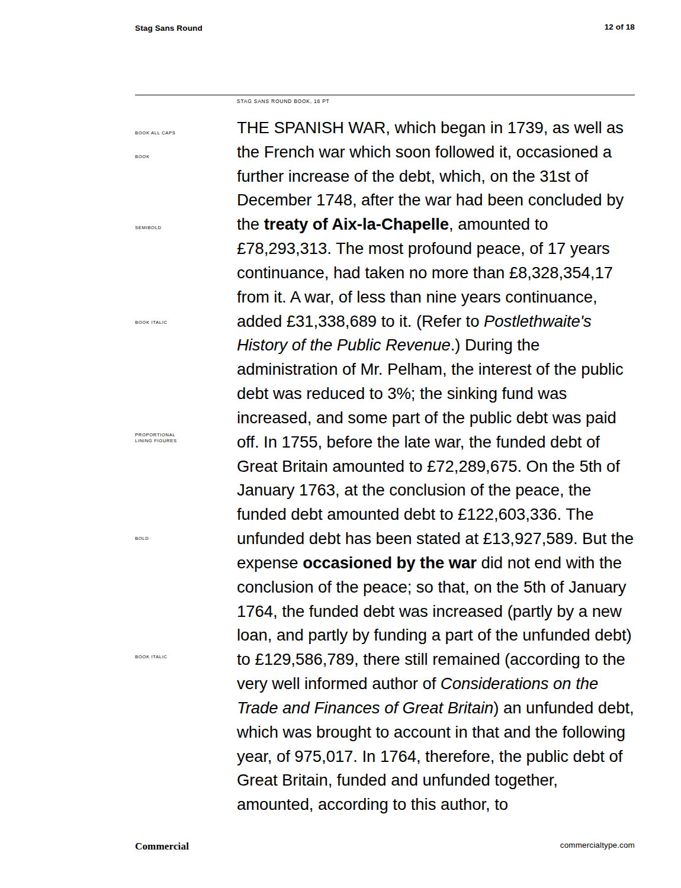Stag Sans Round 12 of 18
Stag Sans Round Book, 16 pt
Book all caps
Book
Semibold
Book italic
Proportional
lining figures
Bold
Book italic
The Spanish war, which began in 1739, as well as the French war which soon followed it, occasioned a further increase of the debt, which, on the 31st of December 1748, after the war had been concluded by the treaty of Aix-la-Chapelle, amounted to £78,293,313. The most profound peace, of 17 years continuance, had taken no more than £8,328,354,17 from it. A war, of less than nine years continuance, added £31,338,689 to it. (Refer to Postlethwaite's History of the Public Revenue.) During the administration of Mr. Pelham, the interest of the public debt was reduced to 3%; the sinking fund was increased, and some part of the public debt was paid off. In 1755, before the late war, the funded debt of Great Britain amounted to £72,289,675. On the 5th of January 1763, at the conclusion of the peace, the funded debt amounted debt to £122,603,336. The unfunded debt has been stated at £13,927,589. But the expense occasioned by the war did not end with the conclusion of the peace; so that, on the 5th of January 1764, the funded debt was increased (partly by a new loan, and partly by funding a part of the unfunded debt) to £129,586,789, there still remained (according to the very well informed author of Considerations on the Trade and Finances of Great Britain) an unfunded debt, which was brought to account in that and the following year, of 975,017. In 1764, therefore, the public debt of Great Britain, funded and unfunded together, amounted, according to this author, to
Commercial commercialtype.com